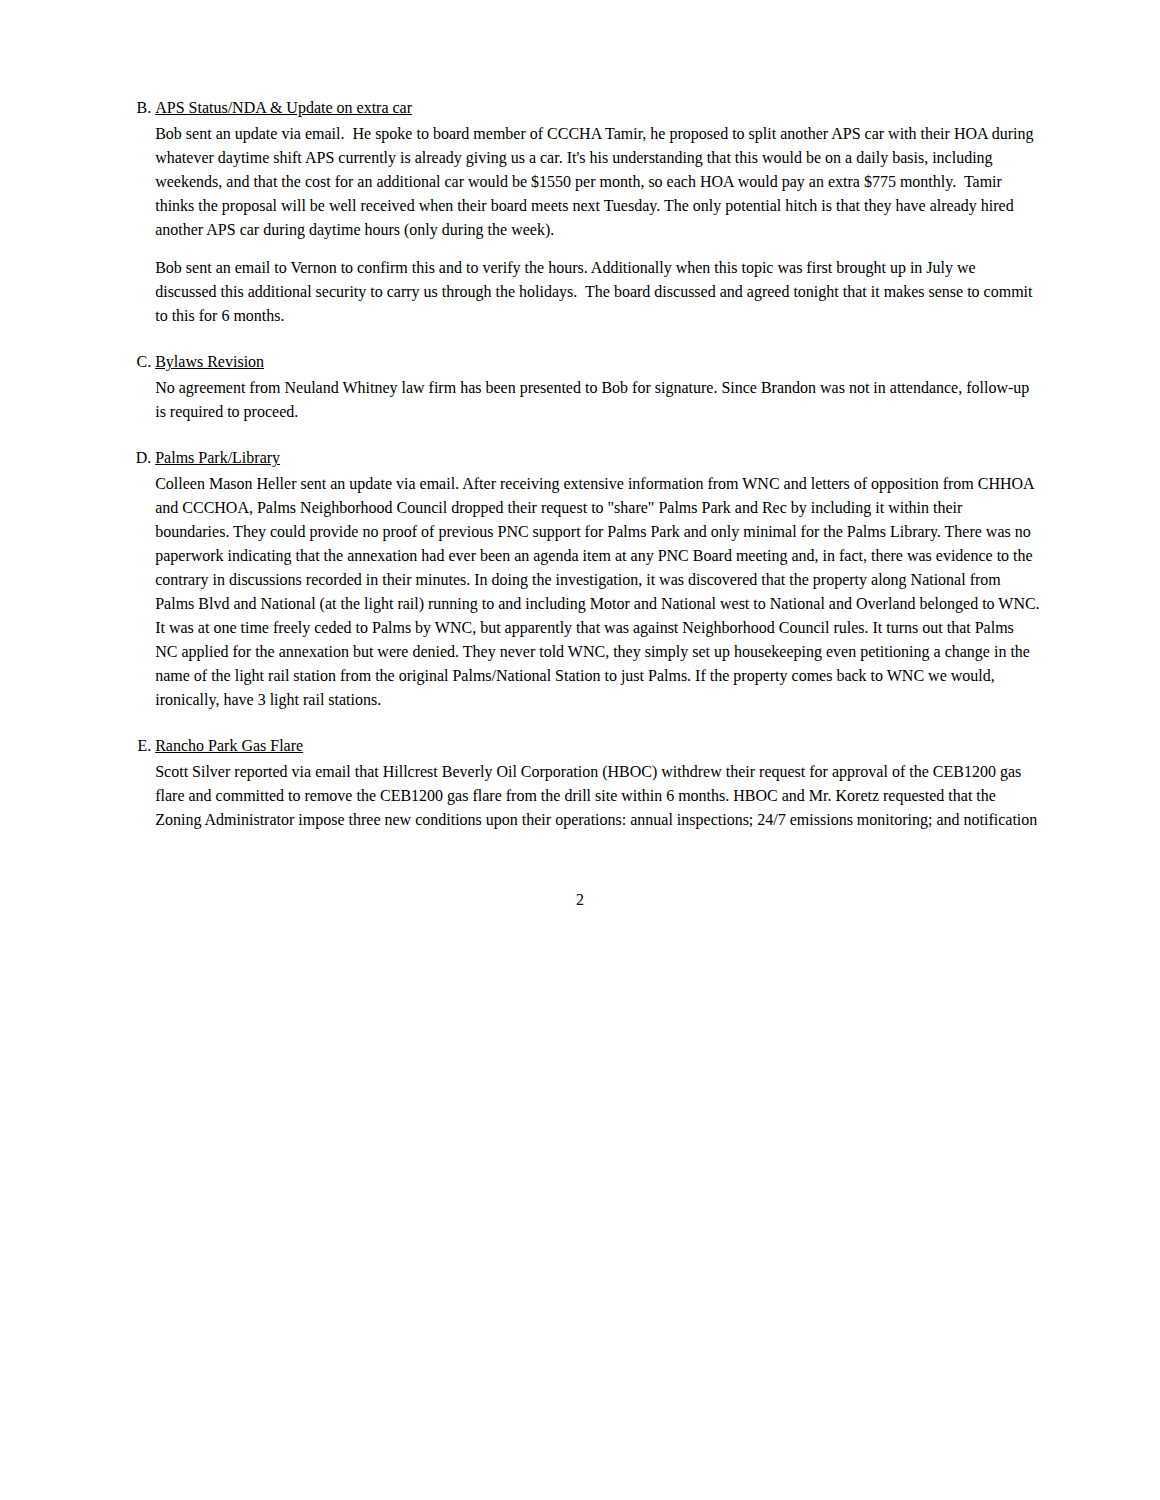APS Status/NDA & Update on extra car
Bob sent an update via email. He spoke to board member of CCCHA Tamir, he proposed to split another APS car with their HOA during whatever daytime shift APS currently is already giving us a car. It's his understanding that this would be on a daily basis, including weekends, and that the cost for an additional car would be $1550 per month, so each HOA would pay an extra $775 monthly. Tamir thinks the proposal will be well received when their board meets next Tuesday. The only potential hitch is that they have already hired another APS car during daytime hours (only during the week).
Bob sent an email to Vernon to confirm this and to verify the hours. Additionally when this topic was first brought up in July we discussed this additional security to carry us through the holidays. The board discussed and agreed tonight that it makes sense to commit to this for 6 months.
Bylaws Revision
No agreement from Neuland Whitney law firm has been presented to Bob for signature. Since Brandon was not in attendance, follow-up is required to proceed.
Palms Park/Library
Colleen Mason Heller sent an update via email. After receiving extensive information from WNC and letters of opposition from CHHOA and CCCHOA, Palms Neighborhood Council dropped their request to "share" Palms Park and Rec by including it within their boundaries. They could provide no proof of previous PNC support for Palms Park and only minimal for the Palms Library. There was no paperwork indicating that the annexation had ever been an agenda item at any PNC Board meeting and, in fact, there was evidence to the contrary in discussions recorded in their minutes. In doing the investigation, it was discovered that the property along National from Palms Blvd and National (at the light rail) running to and including Motor and National west to National and Overland belonged to WNC. It was at one time freely ceded to Palms by WNC, but apparently that was against Neighborhood Council rules. It turns out that Palms NC applied for the annexation but were denied. They never told WNC, they simply set up housekeeping even petitioning a change in the name of the light rail station from the original Palms/National Station to just Palms. If the property comes back to WNC we would, ironically, have 3 light rail stations.
Rancho Park Gas Flare
Scott Silver reported via email that Hillcrest Beverly Oil Corporation (HBOC) withdrew their request for approval of the CEB1200 gas flare and committed to remove the CEB1200 gas flare from the drill site within 6 months. HBOC and Mr. Koretz requested that the Zoning Administrator impose three new conditions upon their operations: annual inspections; 24/7 emissions monitoring; and notification
2